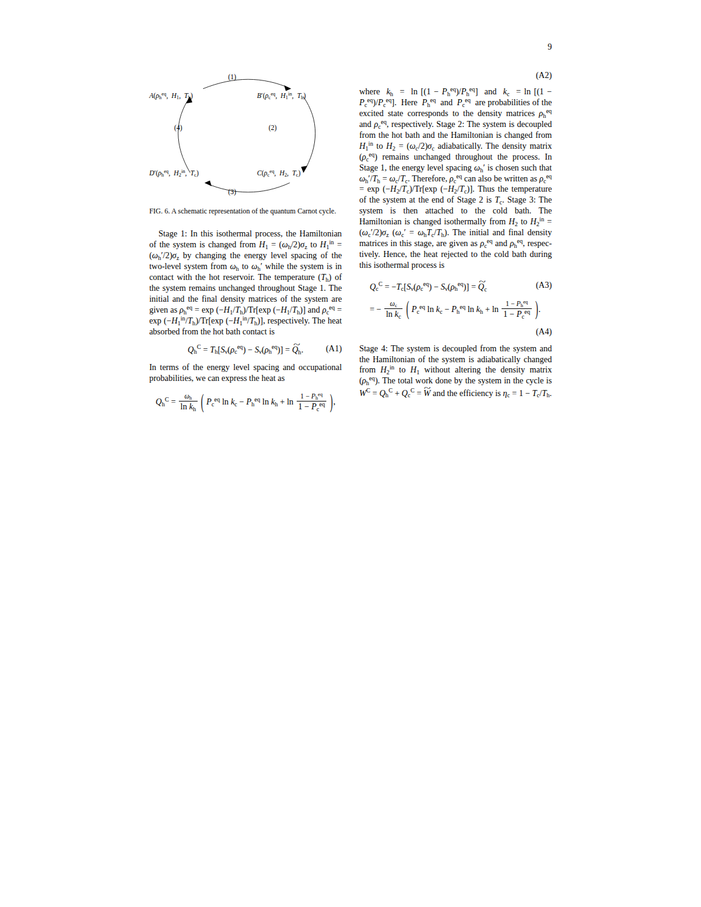9
(1) (2) (3) (4) A(ρheq, H1, Th) B′(ρceq, H1in, Th) C(ρceq, H2, Tc) D′(ρheq, H2in, Tc)
FIG. 6. A schematic representation of the quantum Carnot cycle.
Stage 1: In this isothermal process, the Hamiltonian of the system is changed from H1 = (ωh/2)σz to H1in = (ωh′/2)σz by changing the energy level spacing of the two-level system from ωh to ωh′ while the system is in contact with the hot reservoir. The temperature (Th) of the system remains unchanged throughout Stage 1. The initial and the final density matrices of the system are given as ρheq = exp (−H1/Th)/Tr[exp (−H1/Th)] and ρceq = exp (−H1in/Th)/Tr[exp (−H1in/Th)], respectively. The heat absorbed from the hot bath contact is
QhC = Th[Sν(ρceq) − Sν(ρheq)] = ~Qh. (A1)
In terms of the energy level spacing and occupational probabilities, we can express the heat as
QhC = ωh ln kh ( Pceq ln kc − Pheq ln kh + ln 1 − Pheq 1 − Pceq ),
(A2)
where kh = ln [(1 − Pheq)/Pheq] and kc = ln [(1 − Pceq)/Pceq]. Here Pheq and Pceq are probabilities of the excited state corresponds to the density matrices ρheq and ρceq, respectively. Stage 2: The system is decoupled from the hot bath and the Hamiltonian is changed from H1in to H2 = (ωc/2)σc adiabatically. The density matrix (ρceq) remains unchanged throughout the process. In Stage 1, the energy level spacing ωh′ is chosen such that ωh′/Th = ωc/Tc. Therefore, ρceq can also be written as ρceq = exp (−H2/Tc)/Tr[exp (−H2/Tc)]. Thus the temperature of the system at the end of Stage 2 is Tc. Stage 3: The system is then attached to the cold bath. The Hamiltonian is changed isothermally from H2 to H2in = (ωc′/2)σz (ωc′ = ωhTc/Th). The initial and final density matrices in this stage, are given as ρceq and ρheq, respectively. Hence, the heat rejected to the cold bath during this isothermal process is
QcC = −Tc[Sν(ρceq) − Sν(ρheq)] = ~Qc
(A3)
= − ωc ln kc ( Pceq ln kc − Pheq ln kh + ln 1 − Pheq 1 − Pceq ).
(A4)
Stage 4: The system is decoupled from the system and the Hamiltonian of the system is adiabatically changed from H2in to H1 without altering the density matrix (ρheq). The total work done by the system in the cycle is WC = QhC + QcC = ~W and the efficiency is ηc = 1 − Tc/Th.